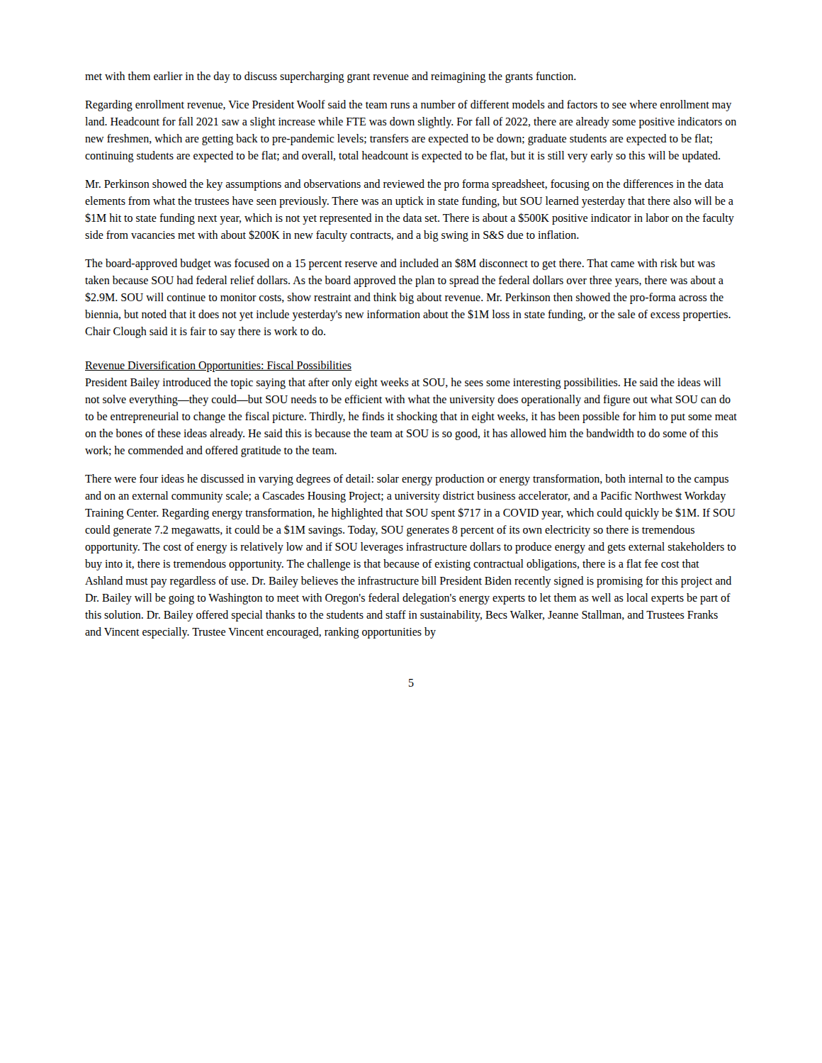met with them earlier in the day to discuss supercharging grant revenue and reimagining the grants function.
Regarding enrollment revenue, Vice President Woolf said the team runs a number of different models and factors to see where enrollment may land. Headcount for fall 2021 saw a slight increase while FTE was down slightly. For fall of 2022, there are already some positive indicators on new freshmen, which are getting back to pre-pandemic levels; transfers are expected to be down; graduate students are expected to be flat; continuing students are expected to be flat; and overall, total headcount is expected to be flat, but it is still very early so this will be updated.
Mr. Perkinson showed the key assumptions and observations and reviewed the pro forma spreadsheet, focusing on the differences in the data elements from what the trustees have seen previously. There was an uptick in state funding, but SOU learned yesterday that there also will be a $1M hit to state funding next year, which is not yet represented in the data set. There is about a $500K positive indicator in labor on the faculty side from vacancies met with about $200K in new faculty contracts, and a big swing in S&S due to inflation.
The board-approved budget was focused on a 15 percent reserve and included an $8M disconnect to get there. That came with risk but was taken because SOU had federal relief dollars. As the board approved the plan to spread the federal dollars over three years, there was about a $2.9M. SOU will continue to monitor costs, show restraint and think big about revenue. Mr. Perkinson then showed the pro-forma across the biennia, but noted that it does not yet include yesterday's new information about the $1M loss in state funding, or the sale of excess properties. Chair Clough said it is fair to say there is work to do.
Revenue Diversification Opportunities: Fiscal Possibilities
President Bailey introduced the topic saying that after only eight weeks at SOU, he sees some interesting possibilities. He said the ideas will not solve everything—they could—but SOU needs to be efficient with what the university does operationally and figure out what SOU can do to be entrepreneurial to change the fiscal picture. Thirdly, he finds it shocking that in eight weeks, it has been possible for him to put some meat on the bones of these ideas already. He said this is because the team at SOU is so good, it has allowed him the bandwidth to do some of this work; he commended and offered gratitude to the team.
There were four ideas he discussed in varying degrees of detail: solar energy production or energy transformation, both internal to the campus and on an external community scale; a Cascades Housing Project; a university district business accelerator, and a Pacific Northwest Workday Training Center. Regarding energy transformation, he highlighted that SOU spent $717 in a COVID year, which could quickly be $1M. If SOU could generate 7.2 megawatts, it could be a $1M savings. Today, SOU generates 8 percent of its own electricity so there is tremendous opportunity. The cost of energy is relatively low and if SOU leverages infrastructure dollars to produce energy and gets external stakeholders to buy into it, there is tremendous opportunity. The challenge is that because of existing contractual obligations, there is a flat fee cost that Ashland must pay regardless of use. Dr. Bailey believes the infrastructure bill President Biden recently signed is promising for this project and Dr. Bailey will be going to Washington to meet with Oregon's federal delegation's energy experts to let them as well as local experts be part of this solution. Dr. Bailey offered special thanks to the students and staff in sustainability, Becs Walker, Jeanne Stallman, and Trustees Franks and Vincent especially. Trustee Vincent encouraged, ranking opportunities by
5